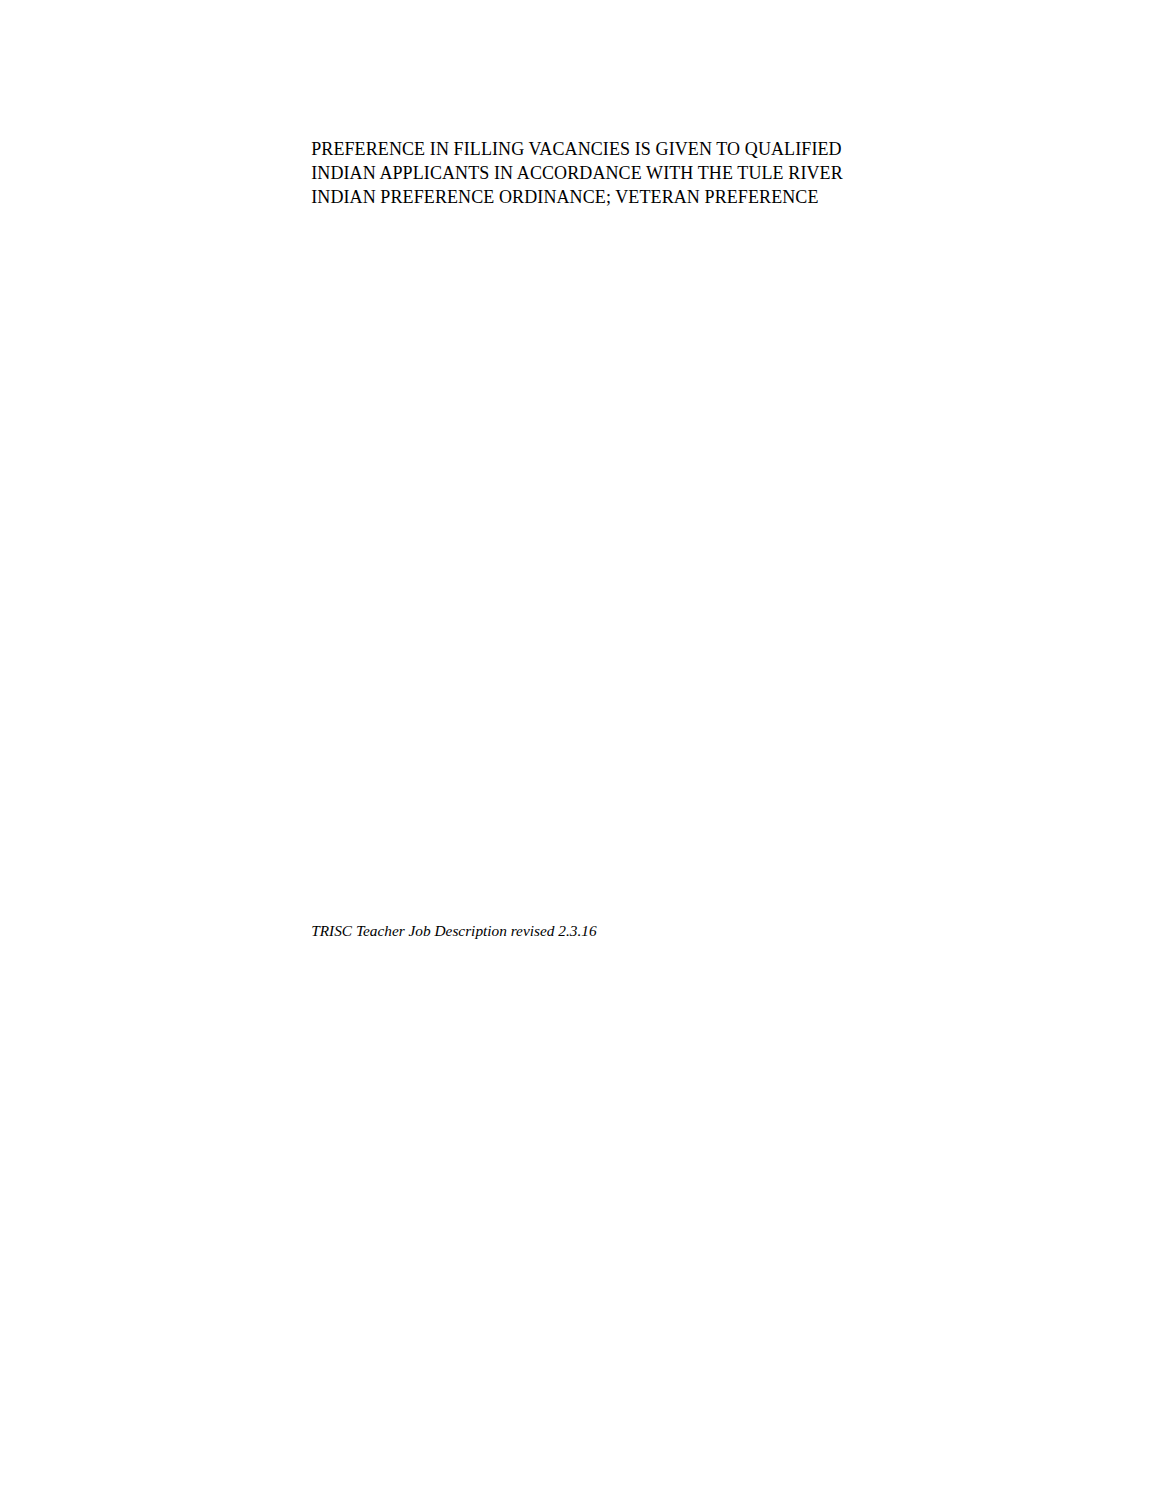Preference in filling vacancies is given to qualified Indian applicants in accordance with the Tule River Indian Preference Ordinance; Veteran Preference
TRISC Teacher Job Description revised 2.3.16